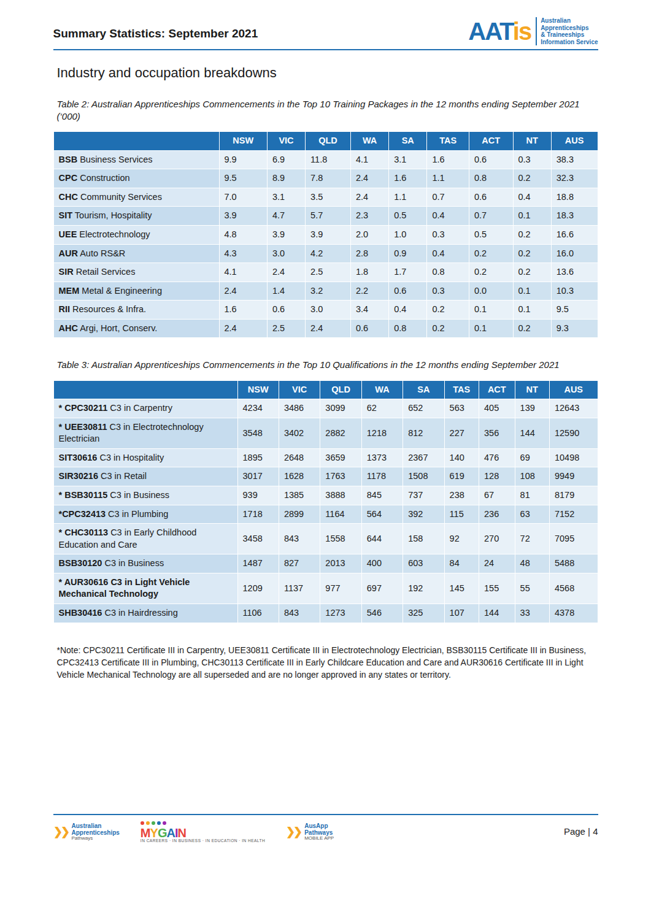Summary Statistics: September 2021
AATis Australian
Apprenticeships
& Traineeships
Information Service
Industry and occupation breakdowns
Table 2: Australian Apprenticeships Commencements in the Top 10 Training Packages in the 12 months ending September 2021 (‘000)
| | NSW | VIC | QLD | WA | SA | TAS | ACT | NT | AUS |
| --- | --- | --- | --- | --- | --- | --- | --- | --- | --- |
| BSB Business Services | 9.9 | 6.9 | 11.8 | 4.1 | 3.1 | 1.6 | 0.6 | 0.3 | 38.3 |
| CPC Construction | 9.5 | 8.9 | 7.8 | 2.4 | 1.6 | 1.1 | 0.8 | 0.2 | 32.3 |
| CHC Community Services | 7.0 | 3.1 | 3.5 | 2.4 | 1.1 | 0.7 | 0.6 | 0.4 | 18.8 |
| SIT Tourism, Hospitality | 3.9 | 4.7 | 5.7 | 2.3 | 0.5 | 0.4 | 0.7 | 0.1 | 18.3 |
| UEE Electrotechnology | 4.8 | 3.9 | 3.9 | 2.0 | 1.0 | 0.3 | 0.5 | 0.2 | 16.6 |
| AUR Auto RS&R | 4.3 | 3.0 | 4.2 | 2.8 | 0.9 | 0.4 | 0.2 | 0.2 | 16.0 |
| SIR Retail Services | 4.1 | 2.4 | 2.5 | 1.8 | 1.7 | 0.8 | 0.2 | 0.2 | 13.6 |
| MEM Metal & Engineering | 2.4 | 1.4 | 3.2 | 2.2 | 0.6 | 0.3 | 0.0 | 0.1 | 10.3 |
| RII Resources & Infra. | 1.6 | 0.6 | 3.0 | 3.4 | 0.4 | 0.2 | 0.1 | 0.1 | 9.5 |
| AHC Argi, Hort, Conserv. | 2.4 | 2.5 | 2.4 | 0.6 | 0.8 | 0.2 | 0.1 | 0.2 | 9.3 |
Table 3: Australian Apprenticeships Commencements in the Top 10 Qualifications in the 12 months ending September 2021
| | NSW | VIC | QLD | WA | SA | TAS | ACT | NT | AUS |
| --- | --- | --- | --- | --- | --- | --- | --- | --- | --- |
| * CPC30211 C3 in Carpentry | 4234 | 3486 | 3099 | 62 | 652 | 563 | 405 | 139 | 12643 |
| * UEE30811 C3 in Electrotechnology Electrician | 3548 | 3402 | 2882 | 1218 | 812 | 227 | 356 | 144 | 12590 |
| SIT30616 C3 in Hospitality | 1895 | 2648 | 3659 | 1373 | 2367 | 140 | 476 | 69 | 10498 |
| SIR30216 C3 in Retail | 3017 | 1628 | 1763 | 1178 | 1508 | 619 | 128 | 108 | 9949 |
| * BSB30115 C3 in Business | 939 | 1385 | 3888 | 845 | 737 | 238 | 67 | 81 | 8179 |
| *CPC32413 C3 in Plumbing | 1718 | 2899 | 1164 | 564 | 392 | 115 | 236 | 63 | 7152 |
| * CHC30113 C3 in Early Childhood Education and Care | 3458 | 843 | 1558 | 644 | 158 | 92 | 270 | 72 | 7095 |
| BSB30120 C3 in Business | 1487 | 827 | 2013 | 400 | 603 | 84 | 24 | 48 | 5488 |
| * AUR30616 C3 in Light Vehicle Mechanical Technology | 1209 | 1137 | 977 | 697 | 192 | 145 | 155 | 55 | 4568 |
| SHB30416 C3 in Hairdressing | 1106 | 843 | 1273 | 546 | 325 | 107 | 144 | 33 | 4378 |
*Note: CPC30211 Certificate III in Carpentry, UEE30811 Certificate III in Electrotechnology Electrician, BSB30115 Certificate III in Business, CPC32413 Certificate III in Plumbing, CHC30113 Certificate III in Early Childcare Education and Care and AUR30616 Certificate III in Light Vehicle Mechanical Technology are all superseded and are no longer approved in any states or territory.
❯❯ Australian
Apprenticeships
Pathways
MYGAIN IN CAREERS · IN BUSINESS · IN EDUCATION · IN HEALTH
❯❯ AusApp
Pathways
MOBILE APP
Page | 4